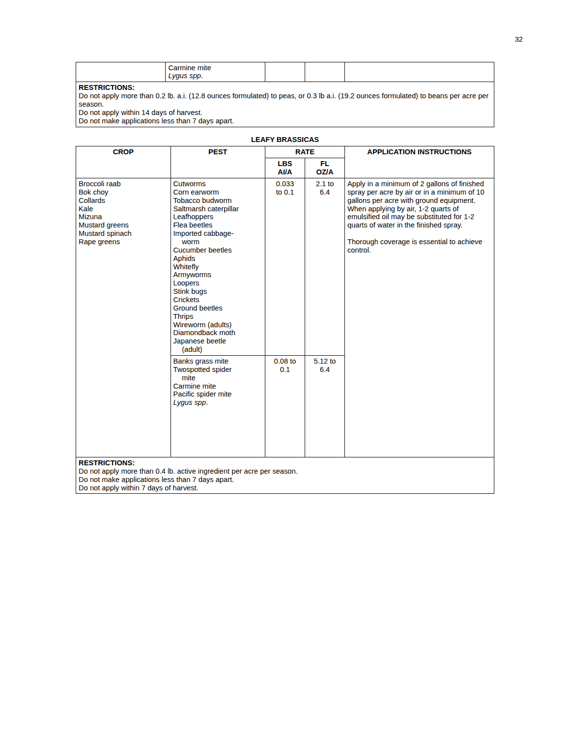32
| | Carmine mite Lygus spp. | | | |
| RESTRICTIONS: Do not apply more than 0.2 lb. a.i. (12.8 ounces formulated) to peas, or 0.3 lb a.i. (19.2 ounces formulated) to beans per acre per season. Do not apply within 14 days of harvest. Do not make applications less than 7 days apart. |
LEAFY BRASSICAS
| CROP | PEST | RATE | APPLICATION INSTRUCTIONS |
| --- | --- | --- | --- |
| LBS AI/A | FL OZ/A |
| Broccoli raab Bok choy Collards Kale Mizuna Mustard greens Mustard spinach Rape greens | Cutworms Corn earworm Tobacco budworm Saltmarsh caterpillar Leafhoppers Flea beetles Imported cabbage- worm Cucumber beetles Aphids Whitefly Armyworms Loopers Stink bugs Crickets Ground beetles Thrips Wireworm (adults) Diamondback moth Japanese beetle (adult) | 0.033 to 0.1 | 2.1 to 6.4 | Apply in a minimum of 2 gallons of finished spray per acre by air or in a minimum of 10 gallons per acre with ground equipment. When applying by air, 1-2 quarts of emulsified oil may be substituted for 1-2 quarts of water in the finished spray. Thorough coverage is essential to achieve control. |
| Banks grass mite Twospotted spider mite Carmine mite Pacific spider mite Lygus spp . | 0.08 to 0.1 | 5.12 to 6.4 |
| RESTRICTIONS: Do not apply more than 0.4 lb. active ingredient per acre per season. Do not make applications less than 7 days apart. Do not apply within 7 days of harvest. |